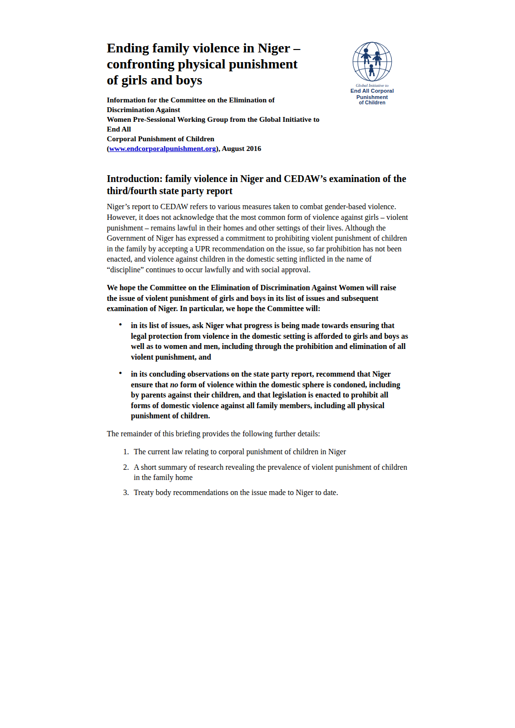Ending family violence in Niger –
confronting physical punishment
of girls and boys
Information for the Committee on the Elimination of Discrimination Against
Women Pre-Sessional Working Group from the Global Initiative to End All
Corporal Punishment of Children (www.endcorporalpunishment.org), August 2016
Global Initiative to End All Corporal Punishment of Children
Introduction: family violence in Niger and CEDAW’s examination of the third/fourth state party report
Niger’s report to CEDAW refers to various measures taken to combat gender-based violence. However, it does not acknowledge that the most common form of violence against girls – violent punishment – remains lawful in their homes and other settings of their lives. Although the Government of Niger has expressed a commitment to prohibiting violent punishment of children in the family by accepting a UPR recommendation on the issue, so far prohibition has not been enacted, and violence against children in the domestic setting inflicted in the name of “discipline” continues to occur lawfully and with social approval.
We hope the Committee on the Elimination of Discrimination Against Women will raise the issue of violent punishment of girls and boys in its list of issues and subsequent examination of Niger. In particular, we hope the Committee will:
in its list of issues, ask Niger what progress is being made towards ensuring that legal protection from violence in the domestic setting is afforded to girls and boys as well as to women and men, including through the prohibition and elimination of all violent punishment, and
in its concluding observations on the state party report, recommend that Niger ensure that no form of violence within the domestic sphere is condoned, including by parents against their children, and that legislation is enacted to prohibit all forms of domestic violence against all family members, including all physical punishment of children.
The remainder of this briefing provides the following further details:
The current law relating to corporal punishment of children in Niger
A short summary of research revealing the prevalence of violent punishment of children in the family home
Treaty body recommendations on the issue made to Niger to date.